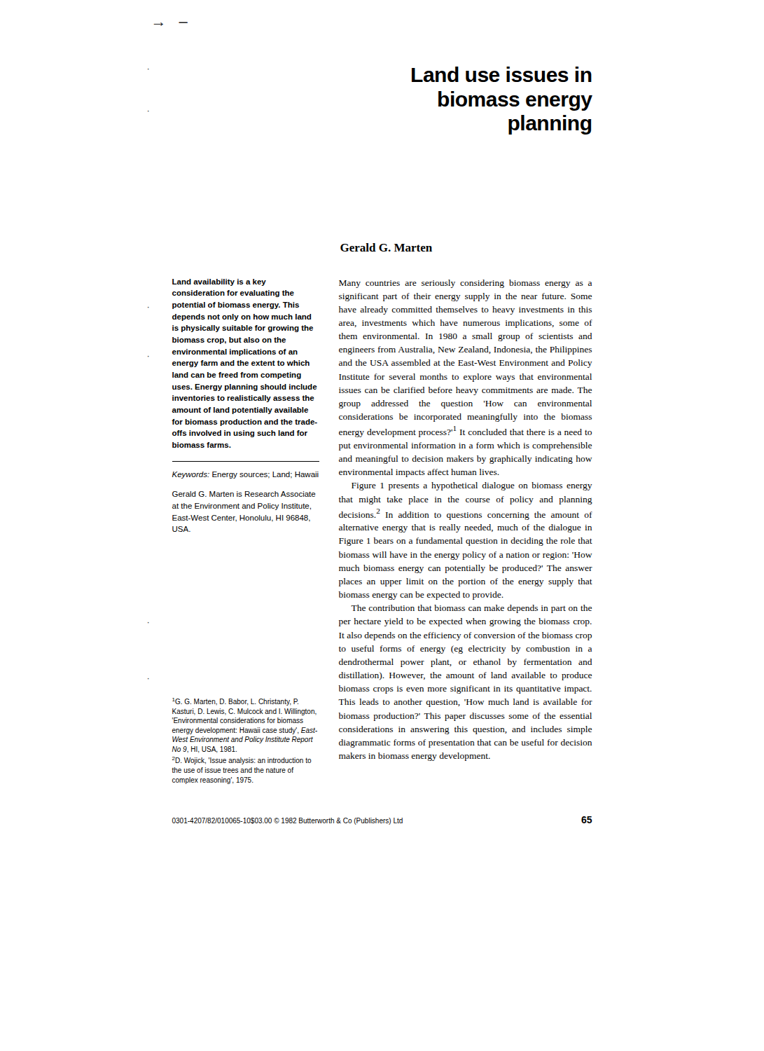→ –
· · · · · ·
Land use issues in
biomass energy
planning
Gerald G. Marten
Land availability is a key consideration for evaluating the potential of biomass energy. This depends not only on how much land is physically suitable for growing the biomass crop, but also on the environmental implications of an energy farm and the extent to which land can be freed from competing uses. Energy planning should include inventories to realistically assess the amount of land potentially available for biomass production and the trade-offs involved in using such land for biomass farms.
Keywords: Energy sources; Land; Hawaii
Gerald G. Marten is Research Associate at the Environment and Policy Institute, East-West Center, Honolulu, HI 96848, USA.
1G. G. Marten, D. Babor, L. Christanty, P. Kasturi, D. Lewis, C. Mulcock and I. Willington, 'Environmental considerations for biomass energy development: Hawaii case study', East-West Environment and Policy Institute Report No 9, HI, USA, 1981.
2D. Wojick, 'Issue analysis: an introduction to the use of issue trees and the nature of complex reasoning', 1975.
Many countries are seriously considering biomass energy as a significant part of their energy supply in the near future. Some have already committed themselves to heavy investments in this area, investments which have numerous implications, some of them environmental. In 1980 a small group of scientists and engineers from Australia, New Zealand, Indonesia, the Philippines and the USA assembled at the East-West Environment and Policy Institute for several months to explore ways that environmental issues can be clarified before heavy commitments are made. The group addressed the question 'How can environmental considerations be incorporated meaningfully into the biomass energy development process?'1 It concluded that there is a need to put environmental information in a form which is comprehensible and meaningful to decision makers by graphically indicating how environmental impacts affect human lives.
Figure 1 presents a hypothetical dialogue on biomass energy that might take place in the course of policy and planning decisions.2 In addition to questions concerning the amount of alternative energy that is really needed, much of the dialogue in Figure 1 bears on a fundamental question in deciding the role that biomass will have in the energy policy of a nation or region: 'How much biomass energy can potentially be produced?' The answer places an upper limit on the portion of the energy supply that biomass energy can be expected to provide.
The contribution that biomass can make depends in part on the per hectare yield to be expected when growing the biomass crop. It also depends on the efficiency of conversion of the biomass crop to useful forms of energy (eg electricity by combustion in a dendrothermal power plant, or ethanol by fermentation and distillation). However, the amount of land available to produce biomass crops is even more significant in its quantitative impact. This leads to another question, 'How much land is available for biomass production?' This paper discusses some of the essential considerations in answering this question, and includes simple diagrammatic forms of presentation that can be useful for decision makers in biomass energy development.
0301-4207/82/010065-10$03.00 © 1982 Butterworth & Co (Publishers) Ltd
65